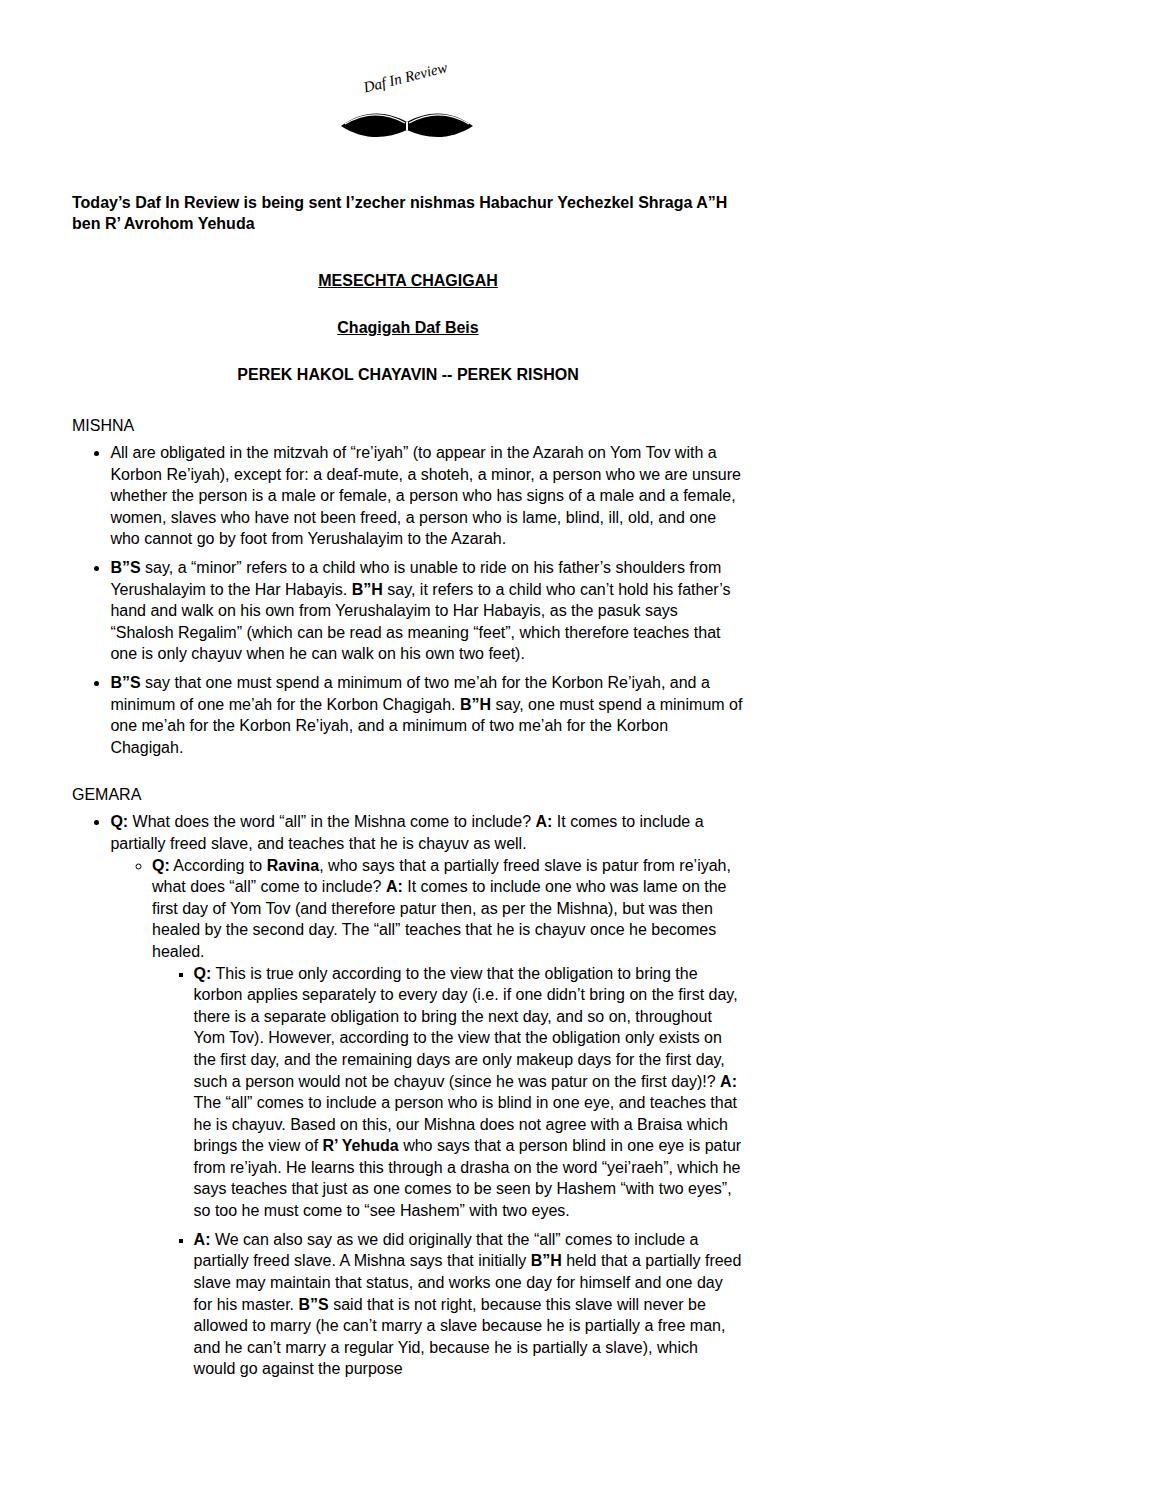Daf In Review
Today’s Daf In Review is being sent l’zecher nishmas Habachur Yechezkel Shraga A”H ben R’ Avrohom Yehuda
MESECHTA CHAGIGAH
Chagigah Daf Beis
PEREK HAKOL CHAYAVIN -- PEREK RISHON
MISHNA
All are obligated in the mitzvah of “re’iyah” (to appear in the Azarah on Yom Tov with a Korbon Re’iyah), except for: a deaf-mute, a shoteh, a minor, a person who we are unsure whether the person is a male or female, a person who has signs of a male and a female, women, slaves who have not been freed, a person who is lame, blind, ill, old, and one who cannot go by foot from Yerushalayim to the Azarah.
B”S say, a “minor” refers to a child who is unable to ride on his father’s shoulders from Yerushalayim to the Har Habayis. B”H say, it refers to a child who can’t hold his father’s hand and walk on his own from Yerushalayim to Har Habayis, as the pasuk says “Shalosh Regalim” (which can be read as meaning “feet”, which therefore teaches that one is only chayuv when he can walk on his own two feet).
B”S say that one must spend a minimum of two me’ah for the Korbon Re’iyah, and a minimum of one me’ah for the Korbon Chagigah. B”H say, one must spend a minimum of one me’ah for the Korbon Re’iyah, and a minimum of two me’ah for the Korbon Chagigah.
GEMARA
Q: What does the word “all” in the Mishna come to include? A: It comes to include a partially freed slave, and teaches that he is chayuv as well.
Q: According to Ravina, who says that a partially freed slave is patur from re’iyah, what does “all” come to include? A: It comes to include one who was lame on the first day of Yom Tov (and therefore patur then, as per the Mishna), but was then healed by the second day. The “all” teaches that he is chayuv once he becomes healed.
Q: This is true only according to the view that the obligation to bring the korbon applies separately to every day (i.e. if one didn’t bring on the first day, there is a separate obligation to bring the next day, and so on, throughout Yom Tov). However, according to the view that the obligation only exists on the first day, and the remaining days are only makeup days for the first day, such a person would not be chayuv (since he was patur on the first day)!? A: The “all” comes to include a person who is blind in one eye, and teaches that he is chayuv. Based on this, our Mishna does not agree with a Braisa which brings the view of R’ Yehuda who says that a person blind in one eye is patur from re’iyah. He learns this through a drasha on the word “yei’raeh”, which he says teaches that just as one comes to be seen by Hashem “with two eyes”, so too he must come to “see Hashem” with two eyes.
A: We can also say as we did originally that the “all” comes to include a partially freed slave. A Mishna says that initially B”H held that a partially freed slave may maintain that status, and works one day for himself and one day for his master. B”S said that is not right, because this slave will never be allowed to marry (he can’t marry a slave because he is partially a free man, and he can’t marry a regular Yid, because he is partially a slave), which would go against the purpose